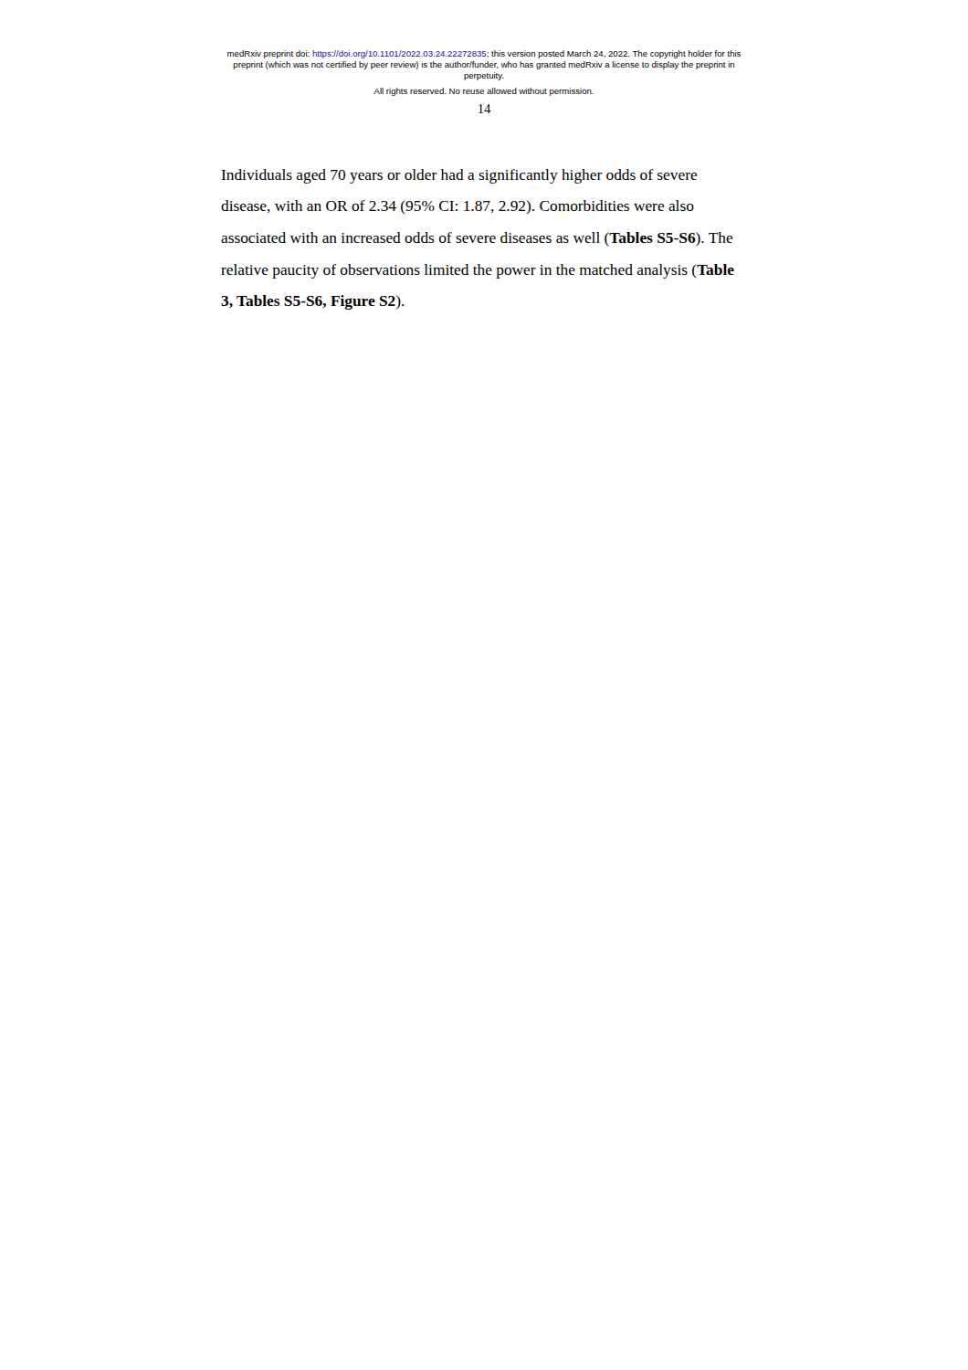medRxiv preprint doi: https://doi.org/10.1101/2022.03.24.22272835; this version posted March 24, 2022. The copyright holder for this
preprint (which was not certified by peer review) is the author/funder, who has granted medRxiv a license to display the preprint in
perpetuity.
All rights reserved. No reuse allowed without permission.
14
Individuals aged 70 years or older had a significantly higher odds of severe disease, with an OR of 2.34 (95% CI: 1.87, 2.92). Comorbidities were also associated with an increased odds of severe diseases as well (Tables S5-S6). The relative paucity of observations limited the power in the matched analysis (Table 3, Tables S5-S6, Figure S2).